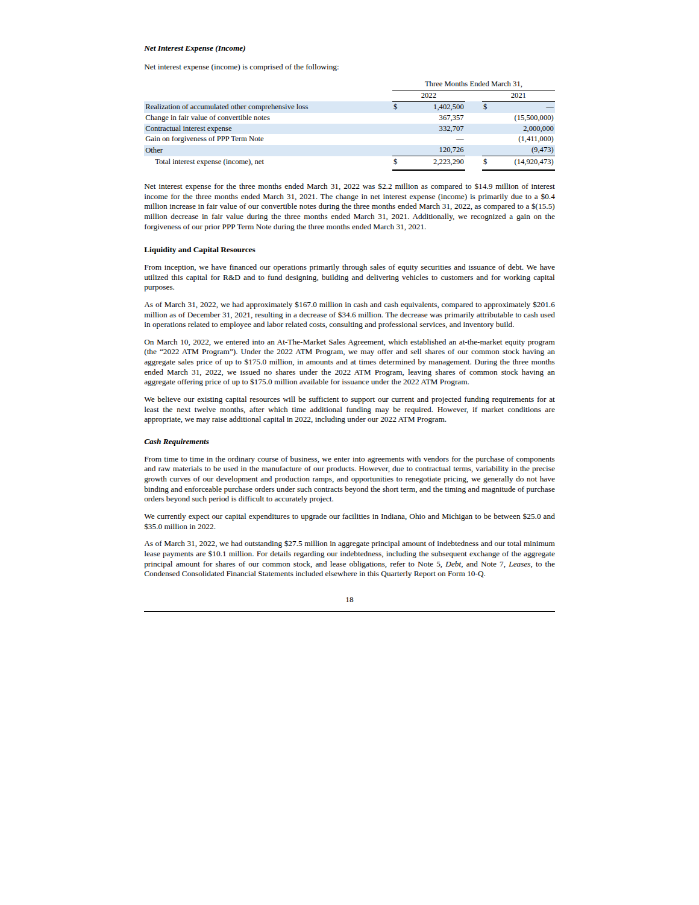Net Interest Expense (Income)
Net interest expense (income) is comprised of the following:
| | | Three Months Ended March 31, |
| --- | --- | --- |
| | | 2022 | | 2021 |
| Realization of accumulated other comprehensive loss | | $ | 1,402,500 | | $ | — |
| Change in fair value of convertible notes | | | 367,357 | | | (15,500,000) |
| Contractual interest expense | | | 332,707 | | | 2,000,000 |
| Gain on forgiveness of PPP Term Note | | | — | | | (1,411,000) |
| Other | | | 120,726 | | | (9,473) |
| Total interest expense (income), net | | $ | 2,223,290 | | $ | (14,920,473) |
Net interest expense for the three months ended March 31, 2022 was $2.2 million as compared to $14.9 million of interest income for the three months ended March 31, 2021. The change in net interest expense (income) is primarily due to a $0.4 million increase in fair value of our convertible notes during the three months ended March 31, 2022, as compared to a $(15.5) million decrease in fair value during the three months ended March 31, 2021. Additionally, we recognized a gain on the forgiveness of our prior PPP Term Note during the three months ended March 31, 2021.
Liquidity and Capital Resources
From inception, we have financed our operations primarily through sales of equity securities and issuance of debt. We have utilized this capital for R&D and to fund designing, building and delivering vehicles to customers and for working capital purposes.
As of March 31, 2022, we had approximately $167.0 million in cash and cash equivalents, compared to approximately $201.6 million as of December 31, 2021, resulting in a decrease of $34.6 million. The decrease was primarily attributable to cash used in operations related to employee and labor related costs, consulting and professional services, and inventory build.
On March 10, 2022, we entered into an At-The-Market Sales Agreement, which established an at-the-market equity program (the “2022 ATM Program”). Under the 2022 ATM Program, we may offer and sell shares of our common stock having an aggregate sales price of up to $175.0 million, in amounts and at times determined by management. During the three months ended March 31, 2022, we issued no shares under the 2022 ATM Program, leaving shares of common stock having an aggregate offering price of up to $175.0 million available for issuance under the 2022 ATM Program.
We believe our existing capital resources will be sufficient to support our current and projected funding requirements for at least the next twelve months, after which time additional funding may be required. However, if market conditions are appropriate, we may raise additional capital in 2022, including under our 2022 ATM Program.
Cash Requirements
From time to time in the ordinary course of business, we enter into agreements with vendors for the purchase of components and raw materials to be used in the manufacture of our products. However, due to contractual terms, variability in the precise growth curves of our development and production ramps, and opportunities to renegotiate pricing, we generally do not have binding and enforceable purchase orders under such contracts beyond the short term, and the timing and magnitude of purchase orders beyond such period is difficult to accurately project.
We currently expect our capital expenditures to upgrade our facilities in Indiana, Ohio and Michigan to be between $25.0 and $35.0 million in 2022.
As of March 31, 2022, we had outstanding $27.5 million in aggregate principal amount of indebtedness and our total minimum lease payments are $10.1 million. For details regarding our indebtedness, including the subsequent exchange of the aggregate principal amount for shares of our common stock, and lease obligations, refer to Note 5, Debt, and Note 7, Leases, to the Condensed Consolidated Financial Statements included elsewhere in this Quarterly Report on Form 10-Q.
18